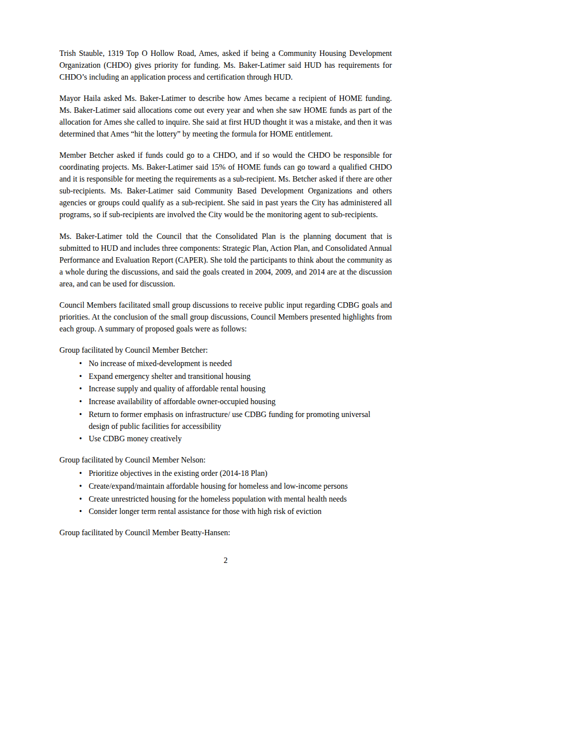Trish Stauble, 1319 Top O Hollow Road, Ames, asked if being a Community Housing Development Organization (CHDO) gives priority for funding. Ms. Baker-Latimer said HUD has requirements for CHDO’s including an application process and certification through HUD.
Mayor Haila asked Ms. Baker-Latimer to describe how Ames became a recipient of HOME funding. Ms. Baker-Latimer said allocations come out every year and when she saw HOME funds as part of the allocation for Ames she called to inquire. She said at first HUD thought it was a mistake, and then it was determined that Ames “hit the lottery” by meeting the formula for HOME entitlement.
Member Betcher asked if funds could go to a CHDO, and if so would the CHDO be responsible for coordinating projects. Ms. Baker-Latimer said 15% of HOME funds can go toward a qualified CHDO and it is responsible for meeting the requirements as a sub-recipient. Ms. Betcher asked if there are other sub-recipients. Ms. Baker-Latimer said Community Based Development Organizations and others agencies or groups could qualify as a sub-recipient. She said in past years the City has administered all programs, so if sub-recipients are involved the City would be the monitoring agent to sub-recipients.
Ms. Baker-Latimer told the Council that the Consolidated Plan is the planning document that is submitted to HUD and includes three components: Strategic Plan, Action Plan, and Consolidated Annual Performance and Evaluation Report (CAPER). She told the participants to think about the community as a whole during the discussions, and said the goals created in 2004, 2009, and 2014 are at the discussion area, and can be used for discussion.
Council Members facilitated small group discussions to receive public input regarding CDBG goals and priorities. At the conclusion of the small group discussions, Council Members presented highlights from each group. A summary of proposed goals were as follows:
Group facilitated by Council Member Betcher:
No increase of mixed-development is needed
Expand emergency shelter and transitional housing
Increase supply and quality of affordable rental housing
Increase availability of affordable owner-occupied housing
Return to former emphasis on infrastructure/ use CDBG funding for promoting universal design of public facilities for accessibility
Use CDBG money creatively
Group facilitated by Council Member Nelson:
Prioritize objectives in the existing order (2014-18 Plan)
Create/expand/maintain affordable housing for homeless and low-income persons
Create unrestricted housing for the homeless population with mental health needs
Consider longer term rental assistance for those with high risk of eviction
Group facilitated by Council Member Beatty-Hansen:
2